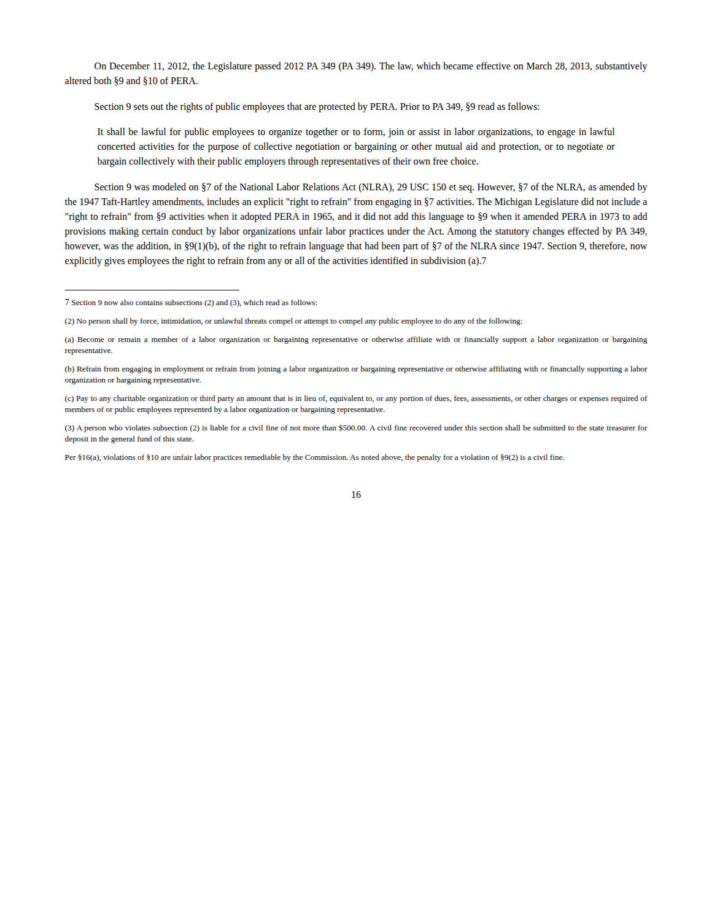On December 11, 2012, the Legislature passed 2012 PA 349 (PA 349). The law, which became effective on March 28, 2013, substantively altered both §9 and §10 of PERA.
Section 9 sets out the rights of public employees that are protected by PERA. Prior to PA 349, §9 read as follows:
It shall be lawful for public employees to organize together or to form, join or assist in labor organizations, to engage in lawful concerted activities for the purpose of collective negotiation or bargaining or other mutual aid and protection, or to negotiate or bargain collectively with their public employers through representatives of their own free choice.
Section 9 was modeled on §7 of the National Labor Relations Act (NLRA), 29 USC 150 et seq. However, §7 of the NLRA, as amended by the 1947 Taft-Hartley amendments, includes an explicit "right to refrain" from engaging in §7 activities. The Michigan Legislature did not include a "right to refrain" from §9 activities when it adopted PERA in 1965, and it did not add this language to §9 when it amended PERA in 1973 to add provisions making certain conduct by labor organizations unfair labor practices under the Act. Among the statutory changes effected by PA 349, however, was the addition, in §9(1)(b), of the right to refrain language that had been part of §7 of the NLRA since 1947. Section 9, therefore, now explicitly gives employees the right to refrain from any or all of the activities identified in subdivision (a).7
7 Section 9 now also contains subsections (2) and (3), which read as follows:
(2) No person shall by force, intimidation, or unlawful threats compel or attempt to compel any public employee to do any of the following:
(a) Become or remain a member of a labor organization or bargaining representative or otherwise affiliate with or financially support a labor organization or bargaining representative.
(b) Refrain from engaging in employment or refrain from joining a labor organization or bargaining representative or otherwise affiliating with or financially supporting a labor organization or bargaining representative.
(c) Pay to any charitable organization or third party an amount that is in lieu of, equivalent to, or any portion of dues, fees, assessments, or other charges or expenses required of members of or public employees represented by a labor organization or bargaining representative.
(3) A person who violates subsection (2) is liable for a civil fine of not more than $500.00. A civil fine recovered under this section shall be submitted to the state treasurer for deposit in the general fund of this state.
Per §16(a), violations of §10 are unfair labor practices remediable by the Commission. As noted above, the penalty for a violation of §9(2) is a civil fine.
16